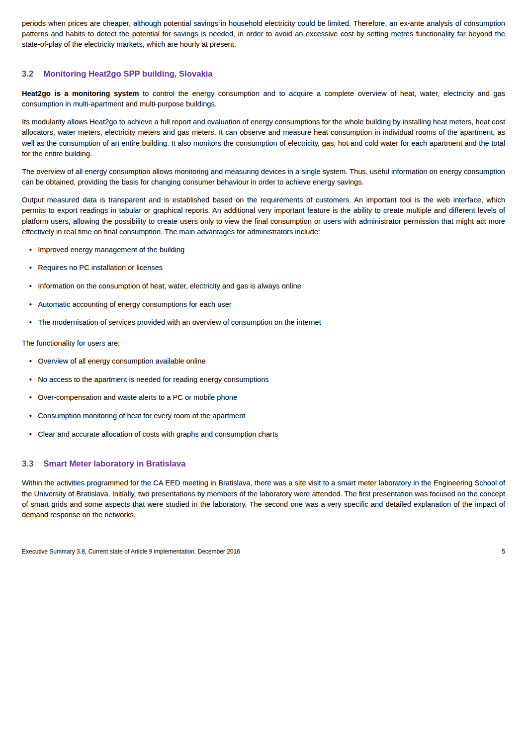periods when prices are cheaper, although potential savings in household electricity could be limited. Therefore, an ex-ante analysis of consumption patterns and habits to detect the potential for savings is needed, in order to avoid an excessive cost by setting metres functionality far beyond the state-of-play of the electricity markets, which are hourly at present.
3.2 Monitoring Heat2go SPP building, Slovakia
Heat2go is a monitoring system to control the energy consumption and to acquire a complete overview of heat, water, electricity and gas consumption in multi-apartment and multi-purpose buildings.
Its modularity allows Heat2go to achieve a full report and evaluation of energy consumptions for the whole building by installing heat meters, heat cost allocators, water meters, electricity meters and gas meters. It can observe and measure heat consumption in individual rooms of the apartment, as well as the consumption of an entire building. It also monitors the consumption of electricity, gas, hot and cold water for each apartment and the total for the entire building.
The overview of all energy consumption allows monitoring and measuring devices in a single system. Thus, useful information on energy consumption can be obtained, providing the basis for changing consumer behaviour in order to achieve energy savings.
Output measured data is transparent and is established based on the requirements of customers. An important tool is the web interface, which permits to export readings in tabular or graphical reports. An additional very important feature is the ability to create multiple and different levels of platform users, allowing the possibility to create users only to view the final consumption or users with administrator permission that might act more effectively in real time on final consumption. The main advantages for administrators include:
Improved energy management of the building
Requires no PC installation or licenses
Information on the consumption of heat, water, electricity and gas is always online
Automatic accounting of energy consumptions for each user
The modernisation of services provided with an overview of consumption on the internet
The functionality for users are:
Overview of all energy consumption available online
No access to the apartment is needed for reading energy consumptions
Over-compensation and waste alerts to a PC or mobile phone
Consumption monitoring of heat for every room of the apartment
Clear and accurate allocation of costs with graphs and consumption charts
3.3 Smart Meter laboratory in Bratislava
Within the activities programmed for the CA EED meeting in Bratislava, there was a site visit to a smart meter laboratory in the Engineering School of the University of Bratislava. Initially, two presentations by members of the laboratory were attended. The first presentation was focused on the concept of smart grids and some aspects that were studied in the laboratory. The second one was a very specific and detailed explanation of the impact of demand response on the networks.
Executive Summary 3.8, Current state of Article 9 implementation, December 2016
5